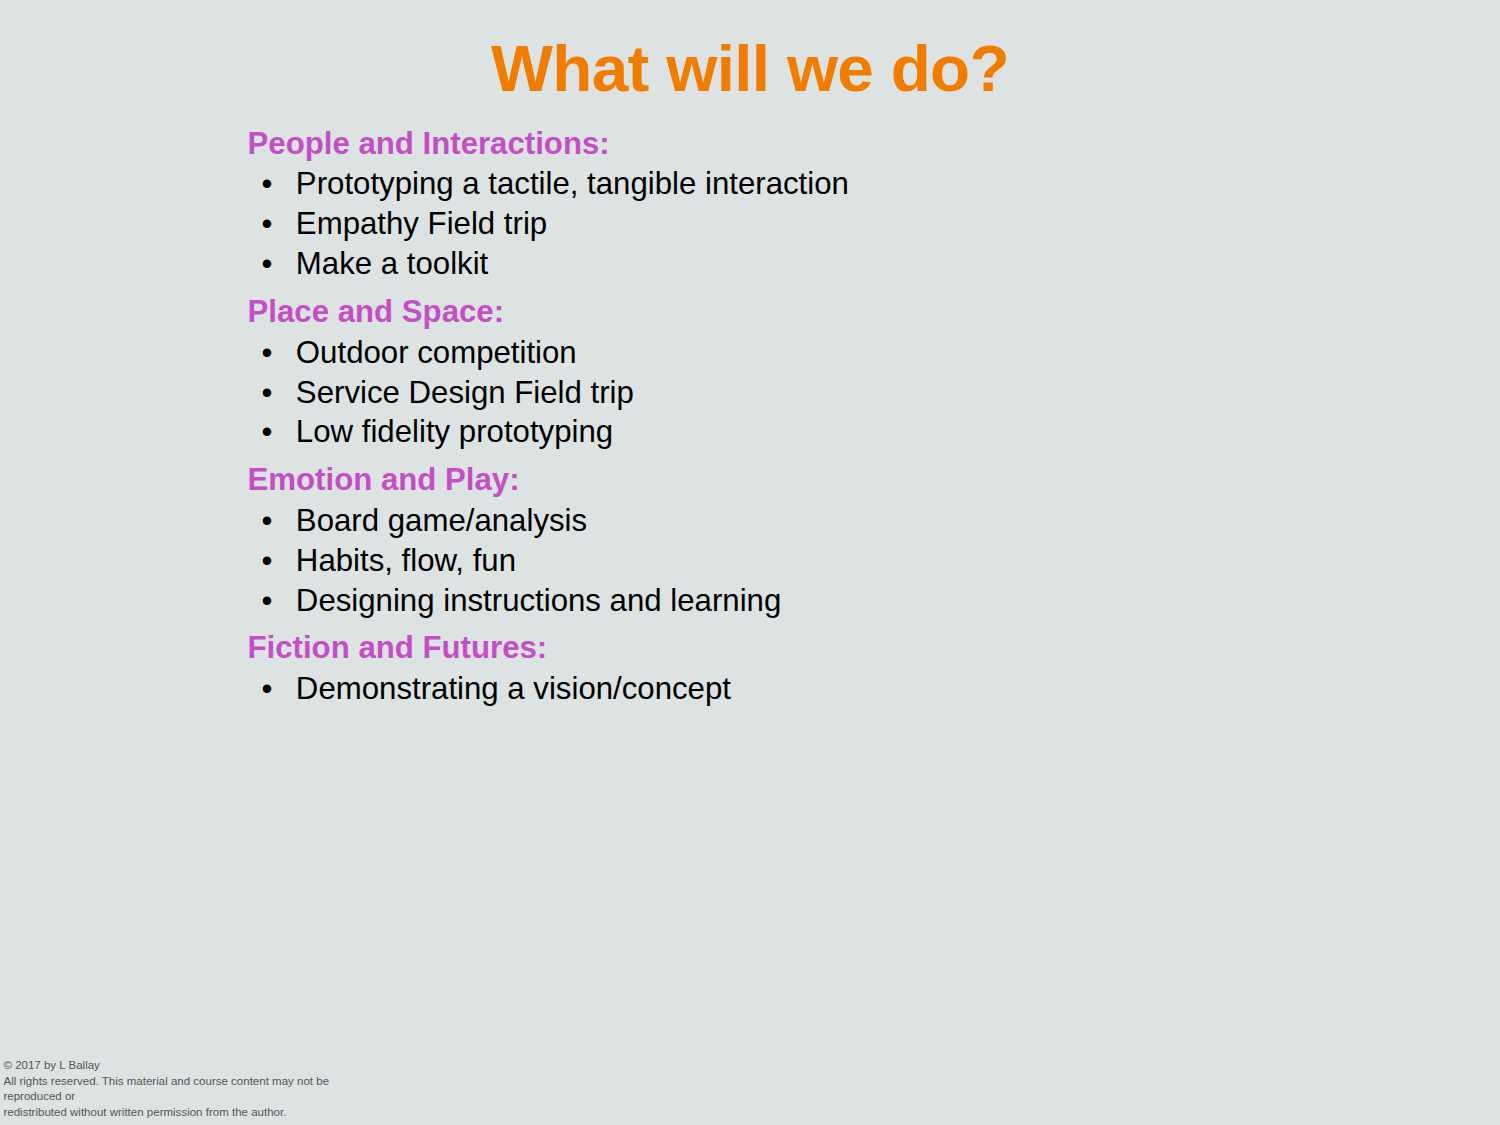What will we do?
People and Interactions:
Prototyping a tactile, tangible interaction
Empathy Field trip
Make a toolkit
Place and Space:
Outdoor competition
Service Design Field trip
Low fidelity prototyping
Emotion and Play:
Board game/analysis
Habits, flow, fun
Designing instructions and learning
Fiction and Futures:
Demonstrating a vision/concept
© 2017 by L Ballay
All rights reserved. This material and course content may not be reproduced or
redistributed without written permission from the author.